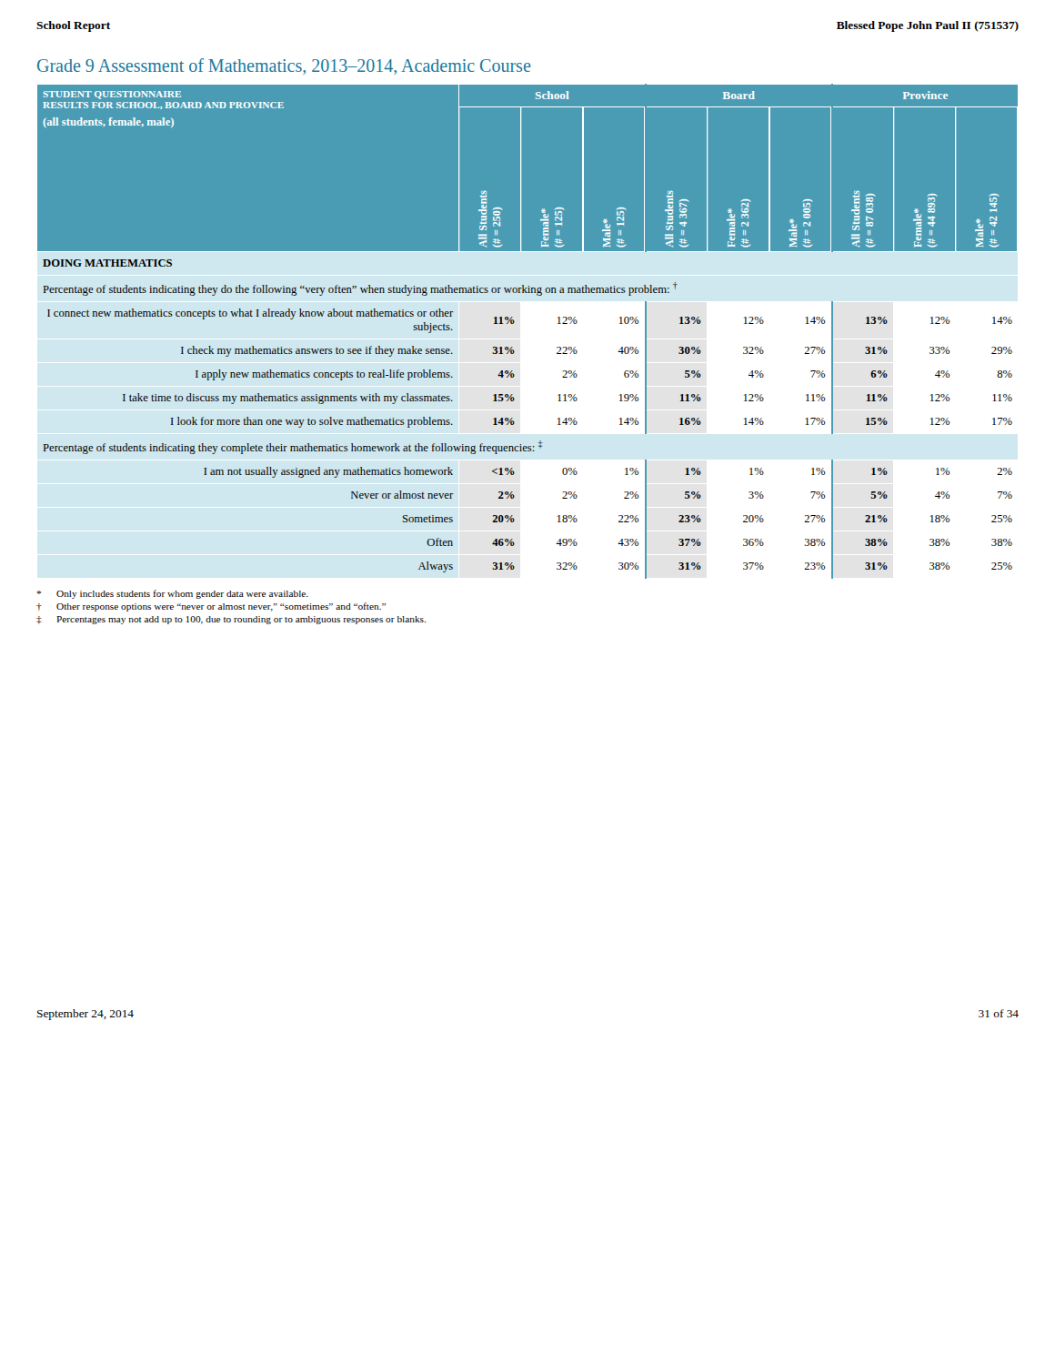School Report
Blessed Pope John Paul II (751537)
Grade 9 Assessment of Mathematics, 2013–2014, Academic Course
| STUDENT QUESTIONNAIRE RESULTS FOR SCHOOL, BOARD AND PROVINCE (all students, female, male) | School | Board | Province |
| All Students (# = 250) | Female* (# = 125) | Male* (# = 125) | All Students (# = 4 367) | Female* (# = 2 362) | Male* (# = 2 005) | All Students (# = 87 038) | Female* (# = 44 893) | Male* (# = 42 145) |
| DOING MATHEMATICS |
| Percentage of students indicating they do the following “very often” when studying mathematics or working on a mathematics problem: † |
| I connect new mathematics concepts to what I already know about mathematics or other subjects. | 11% | 12% | 10% | 13% | 12% | 14% | 13% | 12% | 14% |
| I check my mathematics answers to see if they make sense. | 31% | 22% | 40% | 30% | 32% | 27% | 31% | 33% | 29% |
| I apply new mathematics concepts to real-life problems. | 4% | 2% | 6% | 5% | 4% | 7% | 6% | 4% | 8% |
| I take time to discuss my mathematics assignments with my classmates. | 15% | 11% | 19% | 11% | 12% | 11% | 11% | 12% | 11% |
| I look for more than one way to solve mathematics problems. | 14% | 14% | 14% | 16% | 14% | 17% | 15% | 12% | 17% |
| Percentage of students indicating they complete their mathematics homework at the following frequencies: ‡ |
| I am not usually assigned any mathematics homework | <1% | 0% | 1% | 1% | 1% | 1% | 1% | 1% | 2% |
| Never or almost never | 2% | 2% | 2% | 5% | 3% | 7% | 5% | 4% | 7% |
| Sometimes | 20% | 18% | 22% | 23% | 20% | 27% | 21% | 18% | 25% |
| Often | 46% | 49% | 43% | 37% | 36% | 38% | 38% | 38% | 38% |
| Always | 31% | 32% | 30% | 31% | 37% | 23% | 31% | 38% | 25% |
*Only includes students for whom gender data were available.
†Other response options were “never or almost never,” “sometimes” and “often.”
‡Percentages may not add up to 100, due to rounding or to ambiguous responses or blanks.
September 24, 2014
31 of 34